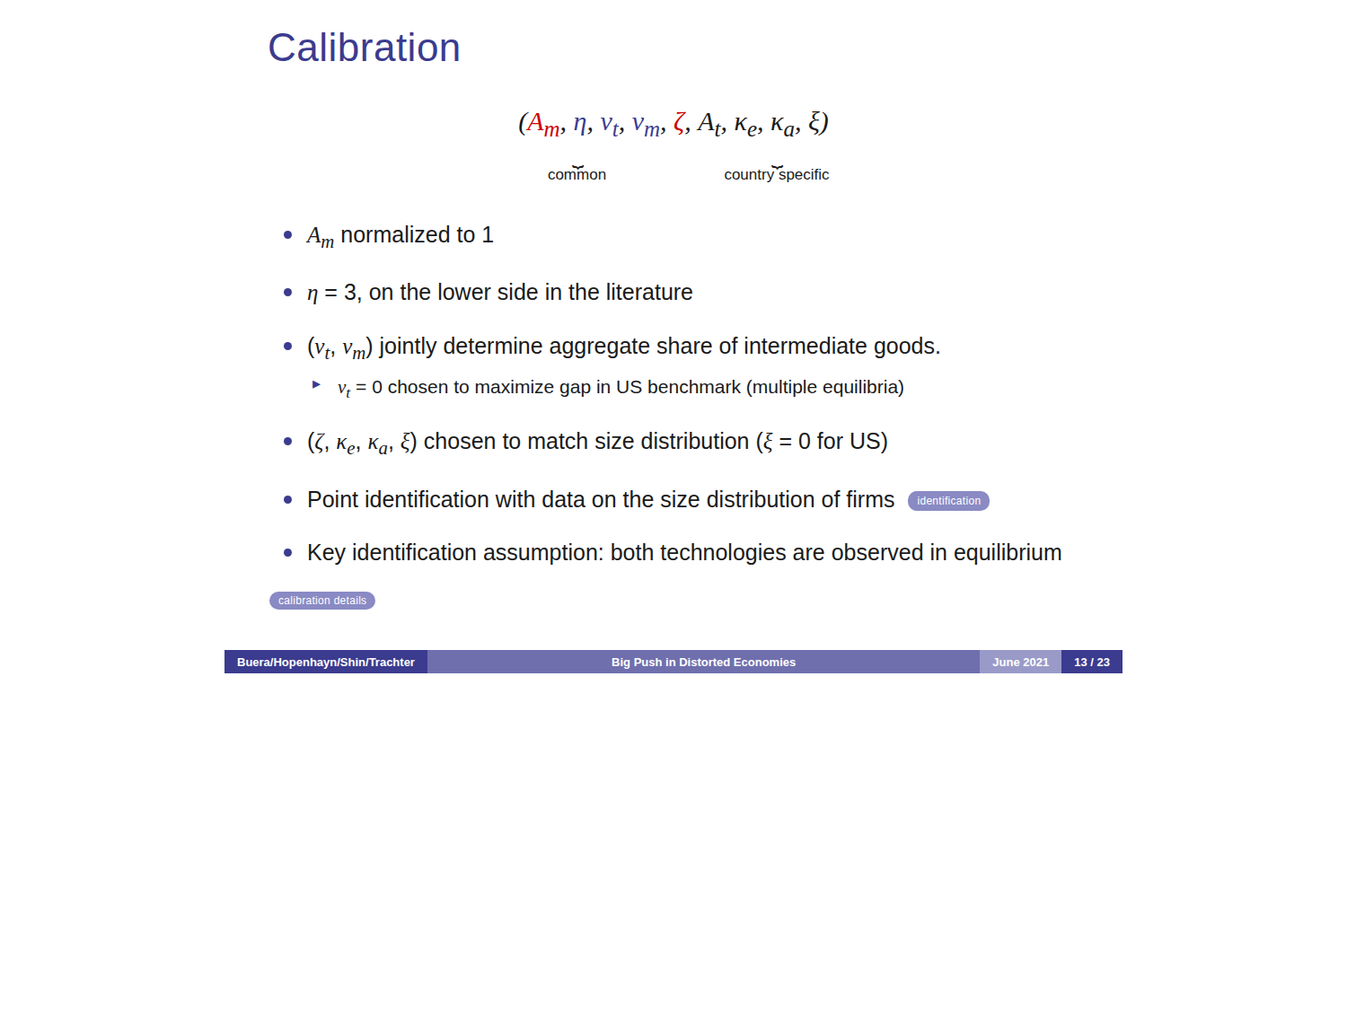Calibration
(Am, η, νt, νm, ζ, At, κe, κa, ξ)
⏟
common
⏟
country specific
Am normalized to 1
η = 3, on the lower side in the literature
(νt, νm) jointly determine aggregate share of intermediate goods.
νt = 0 chosen to maximize gap in US benchmark (multiple equilibria)
(ζ, κe, κa, ξ) chosen to match size distribution (ξ = 0 for US)
Point identification with data on the size distribution of firms identification
Key identification assumption: both technologies are observed in equilibrium
calibration details
Buera/Hopenhayn/Shin/Trachter
Big Push in Distorted Economies
June 2021
13 / 23